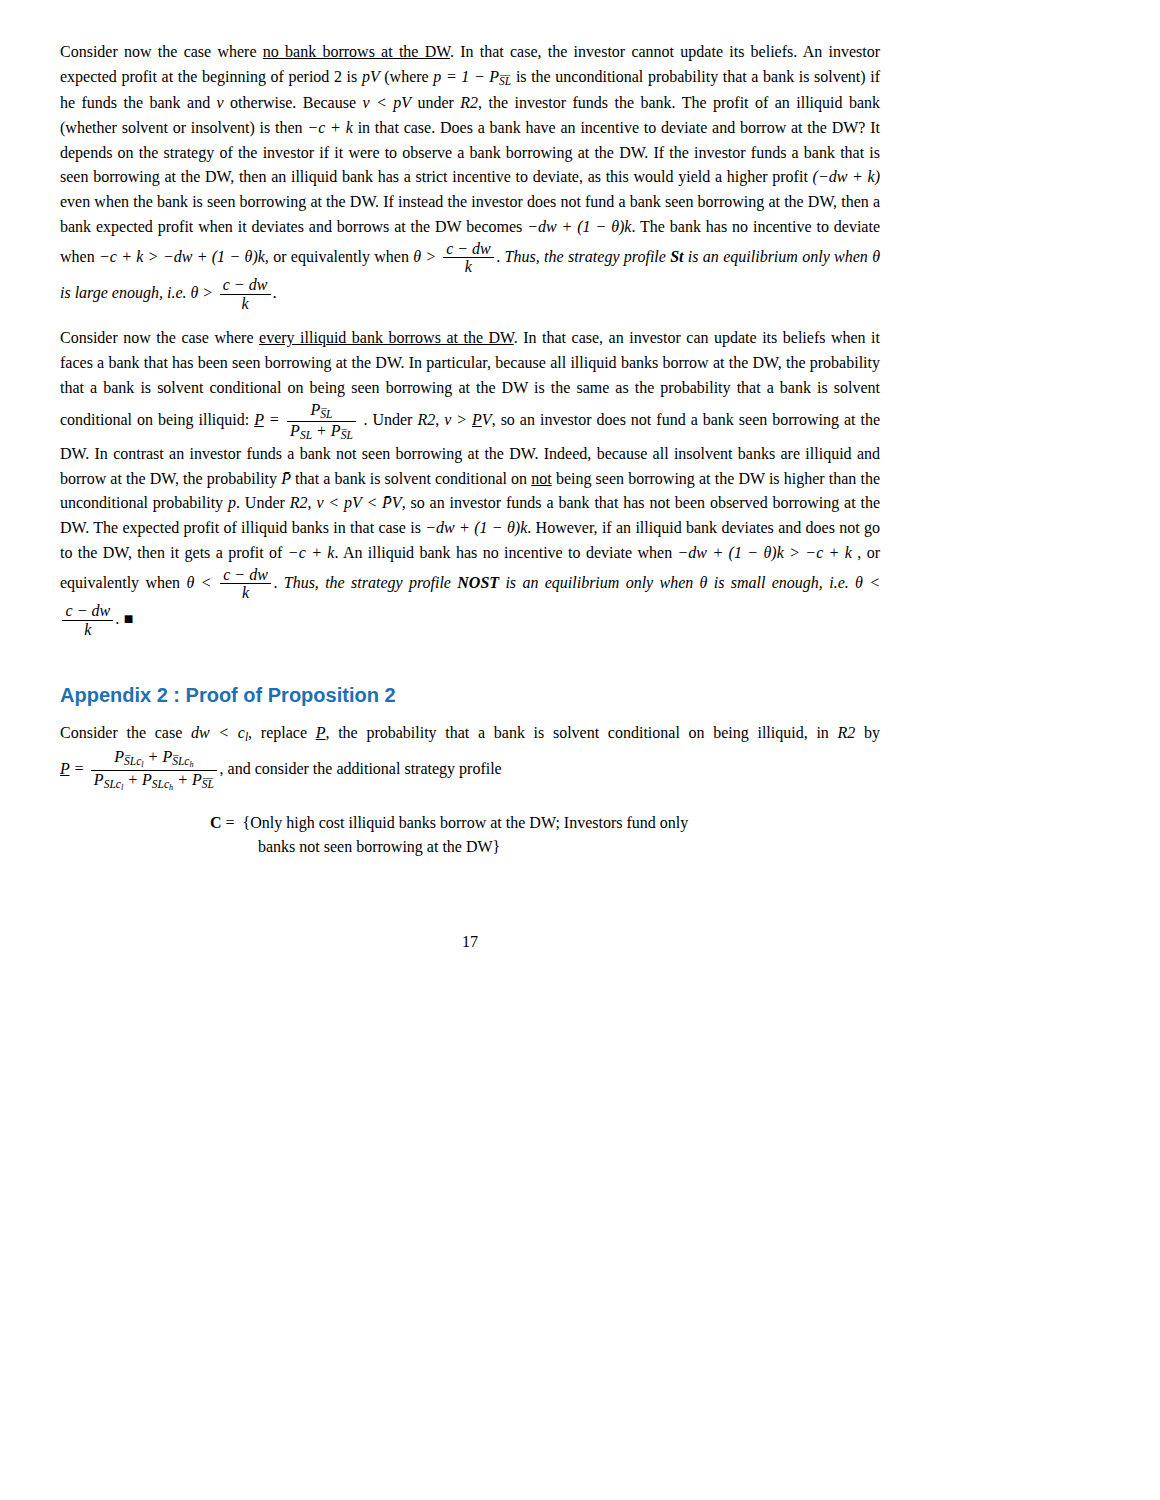Consider now the case where no bank borrows at the DW. In that case, the investor cannot update its beliefs. An investor expected profit at the beginning of period 2 is pV (where p = 1 − PS̅L̅ is the unconditional probability that a bank is solvent) if he funds the bank and v otherwise. Because v < pV under R2, the investor funds the bank. The profit of an illiquid bank (whether solvent or insolvent) is then −c + k in that case. Does a bank have an incentive to deviate and borrow at the DW? It depends on the strategy of the investor if it were to observe a bank borrowing at the DW. If the investor funds a bank that is seen borrowing at the DW, then an illiquid bank has a strict incentive to deviate, as this would yield a higher profit (−dw + k) even when the bank is seen borrowing at the DW. If instead the investor does not fund a bank seen borrowing at the DW, then a bank expected profit when it deviates and borrows at the DW becomes −dw + (1 − θ)k. The bank has no incentive to deviate when −c + k > −dw + (1 − θ)k, or equivalently when θ > c − dw k. Thus, the strategy profile St is an equilibrium only when θ is large enough, i.e. θ > c − dw k.
Consider now the case where every illiquid bank borrows at the DW. In that case, an investor can update its beliefs when it faces a bank that has been seen borrowing at the DW. In particular, because all illiquid banks borrow at the DW, the probability that a bank is solvent conditional on being seen borrowing at the DW is the same as the probability that a bank is solvent conditional on being illiquid: P = PS̅L PSL + PS̅L . Under R2, v > PV, so an investor does not fund a bank seen borrowing at the DW. In contrast an investor funds a bank not seen borrowing at the DW. Indeed, because all insolvent banks are illiquid and borrow at the DW, the probability P̄ that a bank is solvent conditional on not being seen borrowing at the DW is higher than the unconditional probability p. Under R2, v < pV < P̄V, so an investor funds a bank that has not been observed borrowing at the DW. The expected profit of illiquid banks in that case is −dw + (1 − θ)k. However, if an illiquid bank deviates and does not go to the DW, then it gets a profit of −c + k. An illiquid bank has no incentive to deviate when −dw + (1 − θ)k > −c + k , or equivalently when θ < c − dw k. Thus, the strategy profile NOST is an equilibrium only when θ is small enough, i.e. θ < c − dw k. ■
Appendix 2 : Proof of Proposition 2
Consider the case dw < cl, replace P, the probability that a bank is solvent conditional on being illiquid, in R2 by P = PS̅Lcl + PS̅Lch PSLcl + PSLch + PS̅L̅, and consider the additional strategy profile
C = {Only high cost illiquid banks borrow at the DW; Investors fund only banks not seen borrowing at the DW}
17